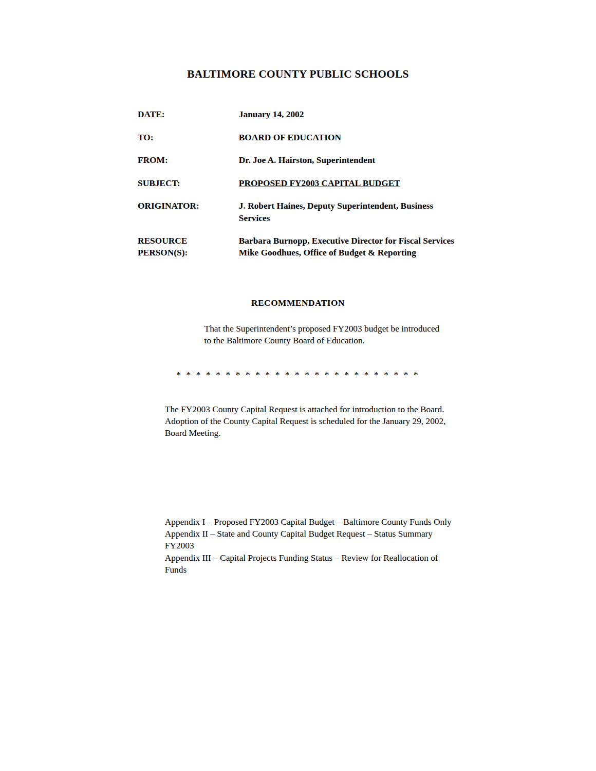BALTIMORE COUNTY PUBLIC SCHOOLS
| DATE: | January 14, 2002 |
| TO: | BOARD OF EDUCATION |
| FROM: | Dr. Joe A. Hairston, Superintendent |
| SUBJECT: | PROPOSED FY2003 CAPITAL BUDGET |
| ORIGINATOR: | J. Robert Haines, Deputy Superintendent, Business Services |
| RESOURCE PERSON(S): | Barbara Burnopp, Executive Director for Fiscal Services Mike Goodhues, Office of Budget & Reporting |
RECOMMENDATION
That the Superintendent’s proposed FY2003 budget be introduced
to the Baltimore County Board of Education.
* * * * * * * * * * * * * * * * * * * * * * * * *
The FY2003 County Capital Request is attached for introduction to the Board. Adoption of the County Capital Request is scheduled for the January 29, 2002, Board Meeting.
Appendix I – Proposed FY2003 Capital Budget – Baltimore County Funds Only
Appendix II – State and County Capital Budget Request – Status Summary FY2003
Appendix III – Capital Projects Funding Status – Review for Reallocation of Funds